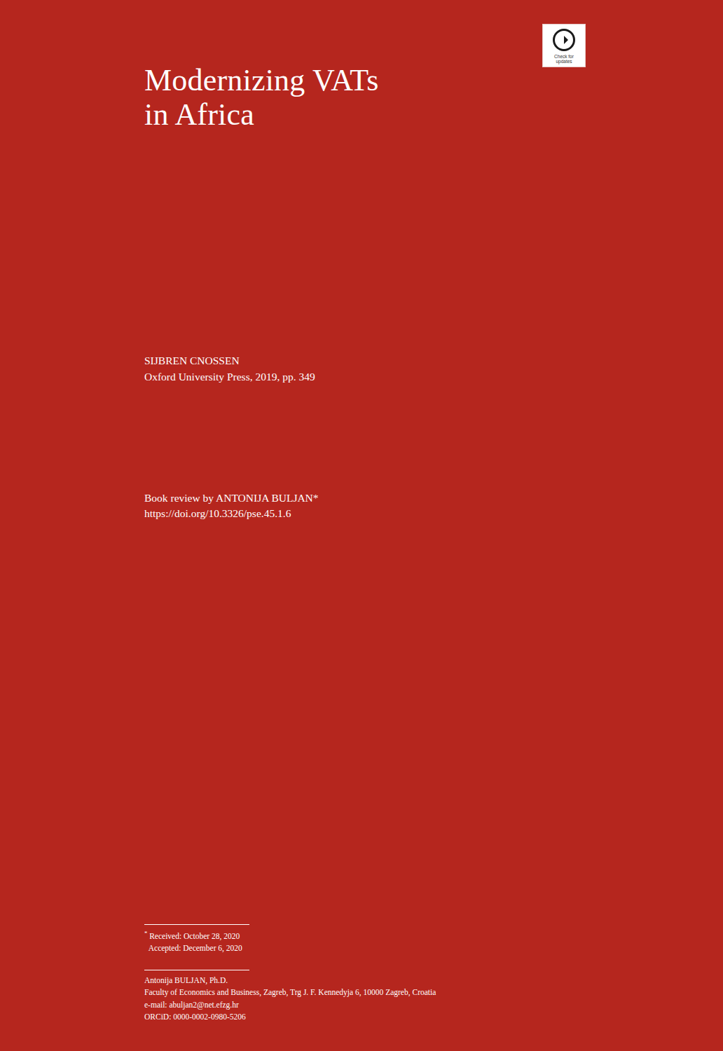Check for
updates
Modernizing VATs
in Africa
SIJBREN CNOSSEN
Oxford University Press, 2019, pp. 349
Book review by ANTONIJA BULJAN*
https://doi.org/10.3326/pse.45.1.6
* Received: October 28, 2020
Accepted: December 6, 2020
Antonija BULJAN, Ph.D.
Faculty of Economics and Business, Zagreb, Trg J. F. Kennedyja 6, 10000 Zagreb, Croatia
e-mail: abuljan2@net.efzg.hr
ORCiD: 0000-0002-0980-5206